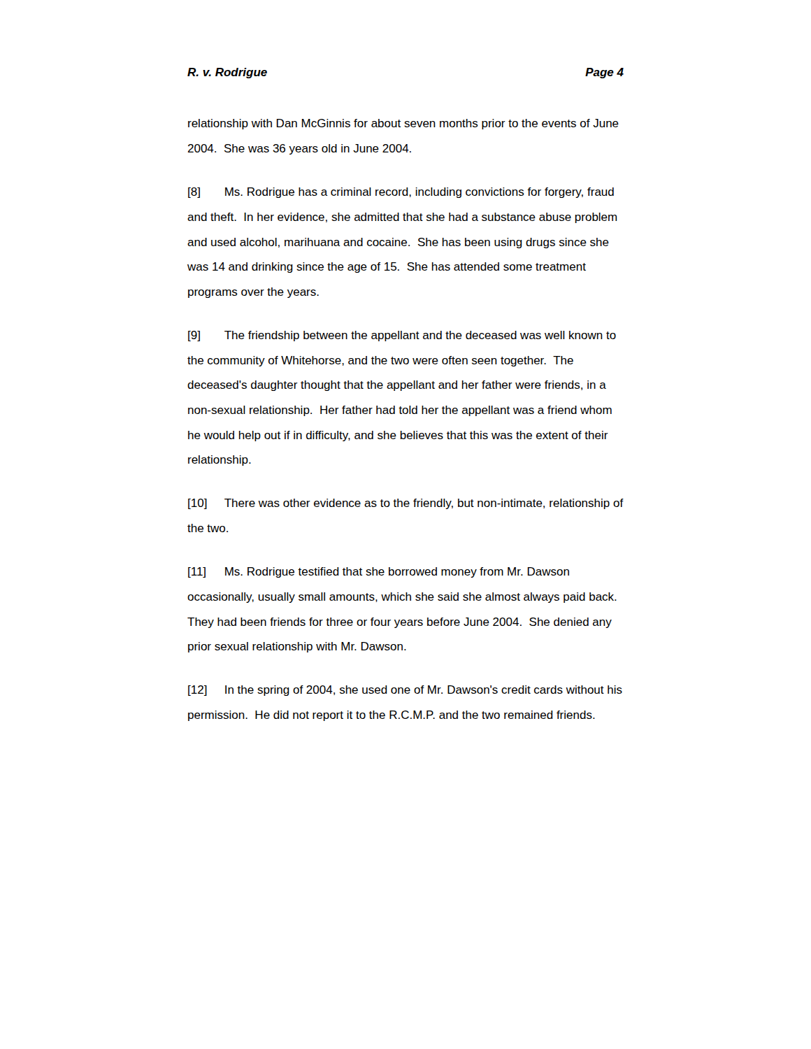R. v. Rodrigue Page 4
relationship with Dan McGinnis for about seven months prior to the events of June 2004. She was 36 years old in June 2004.
[8] Ms. Rodrigue has a criminal record, including convictions for forgery, fraud and theft. In her evidence, she admitted that she had a substance abuse problem and used alcohol, marihuana and cocaine. She has been using drugs since she was 14 and drinking since the age of 15. She has attended some treatment programs over the years.
[9] The friendship between the appellant and the deceased was well known to the community of Whitehorse, and the two were often seen together. The deceased's daughter thought that the appellant and her father were friends, in a non-sexual relationship. Her father had told her the appellant was a friend whom he would help out if in difficulty, and she believes that this was the extent of their relationship.
[10] There was other evidence as to the friendly, but non-intimate, relationship of the two.
[11] Ms. Rodrigue testified that she borrowed money from Mr. Dawson occasionally, usually small amounts, which she said she almost always paid back. They had been friends for three or four years before June 2004. She denied any prior sexual relationship with Mr. Dawson.
[12] In the spring of 2004, she used one of Mr. Dawson's credit cards without his permission. He did not report it to the R.C.M.P. and the two remained friends.